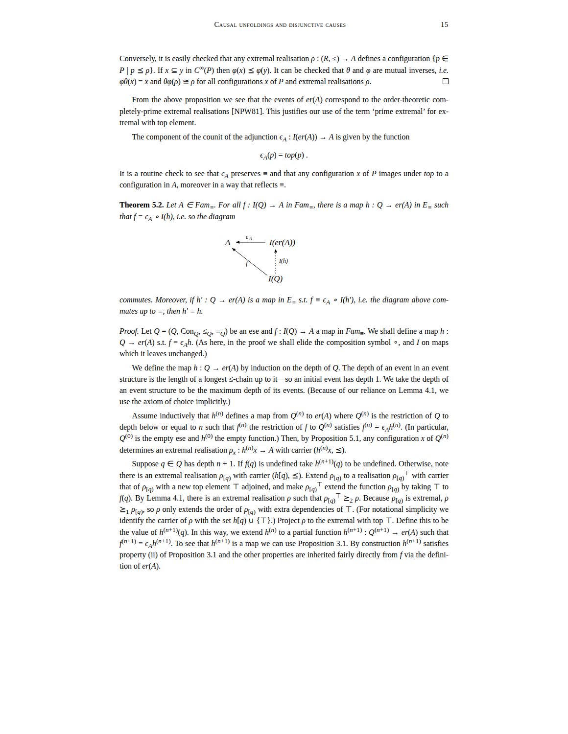Causal unfoldings and disjunctive causes 15
Conversely, it is easily checked that any extremal realisation ρ : (R, ≤) → A defines a configuration {p ∈ P | p ⪯ ρ}. If x ⊆ y in C∞(P) then φ(x) ⪯ φ(y). It can be checked that θ and φ are mutual inverses, i.e. φθ(x) = x and θφ(ρ) ≅ ρ for all configurations x of P and extremal realisations ρ.
From the above proposition we see that the events of er(A) correspond to the order-theoretic completely-prime extremal realisations [NPW81]. This justifies our use of the term ‘prime extremal’ for extremal with top element.
The component of the counit of the adjunction ϵA : I(er(A)) → A is given by the function
ϵA(p) = top(p) .
It is a routine check to see that ϵA preserves ≡ and that any configuration x of P images under top to a configuration in A, moreover in a way that reflects ≡.
Theorem 5.2. Let A ∈ Fam≡. For all f : I(Q) → A in Fam≡, there is a map h : Q → er(A) in E≡ such that f = ϵA ∘ I(h), i.e. so the diagram
A I(er(A)) I(Q) ϵ A f I(h)
commutes. Moreover, if h′ : Q → er(A) is a map in E≡ s.t. f ≡ ϵA ∘ I(h′), i.e. the diagram above commutes up to ≡, then h′ ≡ h.
Proof. Let Q = (Q, ConQ, ≤Q, ≡Q) be an ese and f : I(Q) → A a map in Fam≡. We shall define a map h : Q → er(A) s.t. f = ϵAh. (As here, in the proof we shall elide the composition symbol ∘, and I on maps which it leaves unchanged.)
We define the map h : Q → er(A) by induction on the depth of Q. The depth of an event in an event structure is the length of a longest ≤-chain up to it—so an initial event has depth 1. We take the depth of an event structure to be the maximum depth of its events. (Because of our reliance on Lemma 4.1, we use the axiom of choice implicitly.)
Assume inductively that h(n) defines a map from Q(n) to er(A) where Q(n) is the restriction of Q to depth below or equal to n such that f(n) the restriction of f to Q(n) satisfies f(n) = ϵAh(n). (In particular, Q(0) is the empty ese and h(0) the empty function.) Then, by Proposition 5.1, any configuration x of Q(n) determines an extremal realisation ρx : h(n)x → A with carrier (h(n)x, ⪯).
Suppose q ∈ Q has depth n + 1. If f(q) is undefined take h(n+1)(q) to be undefined. Otherwise, note there is an extremal realisation ρ[q) with carrier (h[q), ⪯). Extend ρ[q) to a realisation ρ[q)⊤ with carrier that of ρ[q) with a new top element ⊤ adjoined, and make ρ[q)⊤ extend the function ρ[q) by taking ⊤ to f(q). By Lemma 4.1, there is an extremal realisation ρ such that ρ[q)⊤ ⪰2 ρ. Because ρ[q) is extremal, ρ ⪰1 ρ[q), so ρ only extends the order of ρ[q) with extra dependencies of ⊤. (For notational simplicity we identify the carrier of ρ with the set h[q) ∪ {⊤}.) Project ρ to the extremal with top ⊤. Define this to be the value of h(n+1)(q). In this way, we extend h(n) to a partial function h(n+1) : Q(n+1) → er(A) such that f(n+1) = ϵAh(n+1). To see that h(n+1) is a map we can use Proposition 3.1. By construction h(n+1) satisfies property (ii) of Proposition 3.1 and the other properties are inherited fairly directly from f via the definition of er(A).